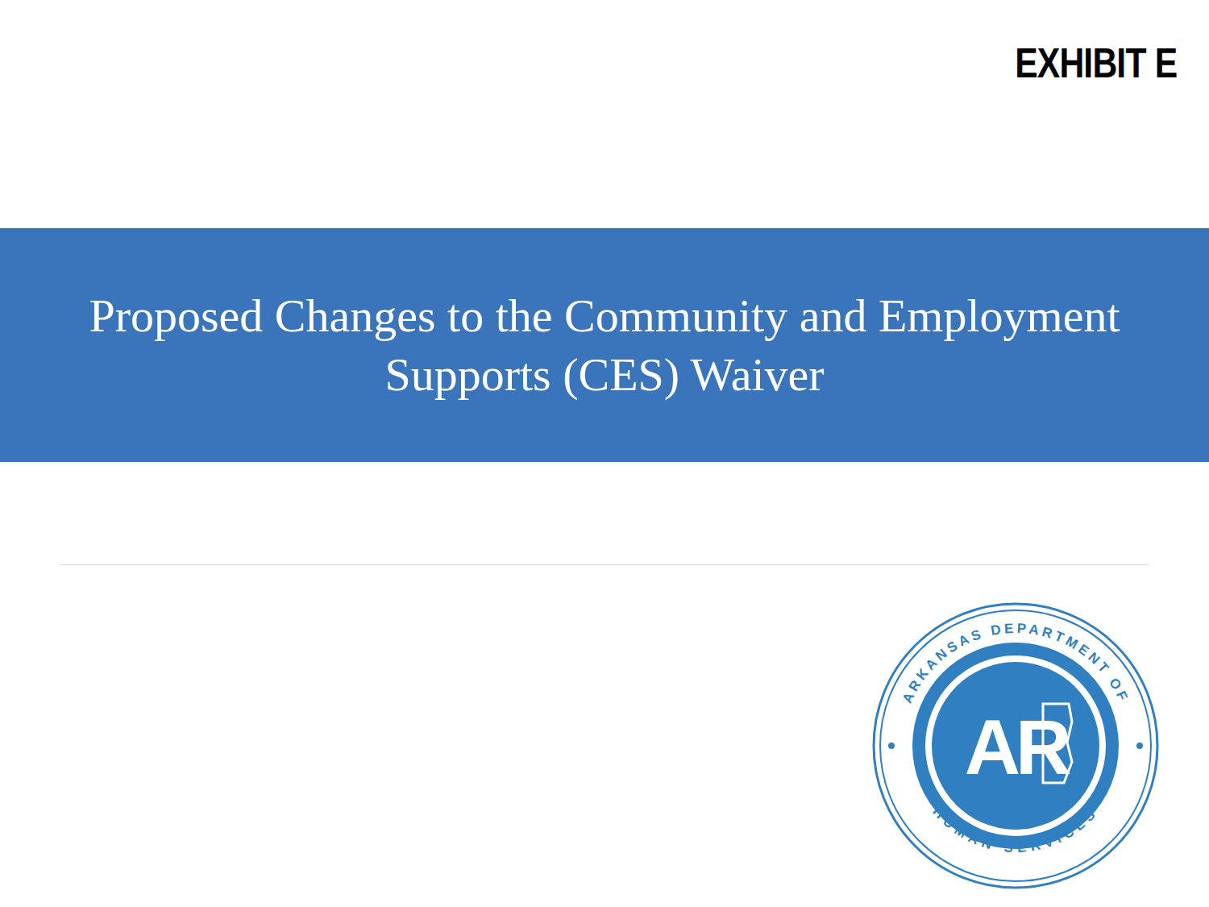EXHIBIT E
Proposed Changes to the Community and Employment Supports (CES) Waiver
ARKANSAS DEPARTMENT OF HUMAN SERVICES AR